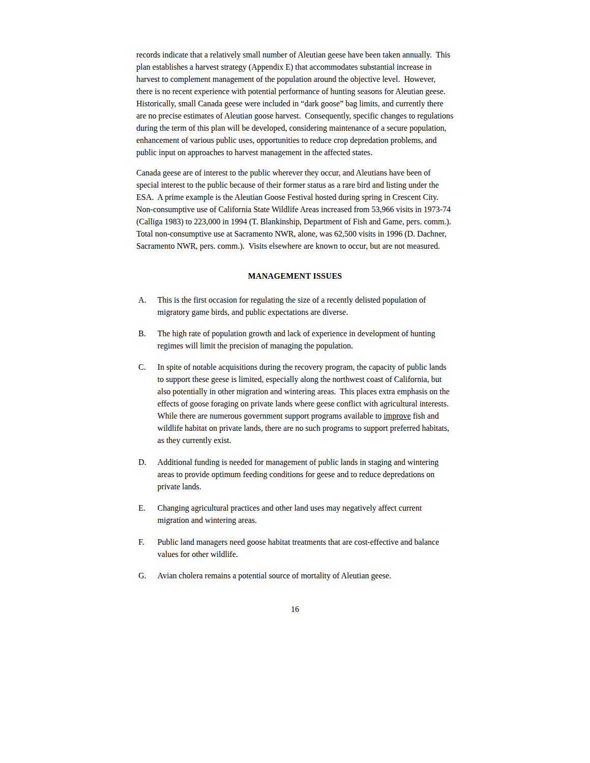records indicate that a relatively small number of Aleutian geese have been taken annually. This plan establishes a harvest strategy (Appendix E) that accommodates substantial increase in harvest to complement management of the population around the objective level. However, there is no recent experience with potential performance of hunting seasons for Aleutian geese. Historically, small Canada geese were included in “dark goose” bag limits, and currently there are no precise estimates of Aleutian goose harvest. Consequently, specific changes to regulations during the term of this plan will be developed, considering maintenance of a secure population, enhancement of various public uses, opportunities to reduce crop depredation problems, and public input on approaches to harvest management in the affected states.
Canada geese are of interest to the public wherever they occur, and Aleutians have been of special interest to the public because of their former status as a rare bird and listing under the ESA. A prime example is the Aleutian Goose Festival hosted during spring in Crescent City. Non-consumptive use of California State Wildlife Areas increased from 53,966 visits in 1973-74 (Calliga 1983) to 223,000 in 1994 (T. Blankinship, Department of Fish and Game, pers. comm.). Total non-consumptive use at Sacramento NWR, alone, was 62,500 visits in 1996 (D. Dachner, Sacramento NWR, pers. comm.). Visits elsewhere are known to occur, but are not measured.
MANAGEMENT ISSUES
A. This is the first occasion for regulating the size of a recently delisted population of migratory game birds, and public expectations are diverse.
B. The high rate of population growth and lack of experience in development of hunting regimes will limit the precision of managing the population.
C. In spite of notable acquisitions during the recovery program, the capacity of public lands to support these geese is limited, especially along the northwest coast of California, but also potentially in other migration and wintering areas. This places extra emphasis on the effects of goose foraging on private lands where geese conflict with agricultural interests. While there are numerous government support programs available to improve fish and wildlife habitat on private lands, there are no such programs to support preferred habitats, as they currently exist.
D. Additional funding is needed for management of public lands in staging and wintering areas to provide optimum feeding conditions for geese and to reduce depredations on private lands.
E. Changing agricultural practices and other land uses may negatively affect current migration and wintering areas.
F. Public land managers need goose habitat treatments that are cost-effective and balance values for other wildlife.
G. Avian cholera remains a potential source of mortality of Aleutian geese.
16